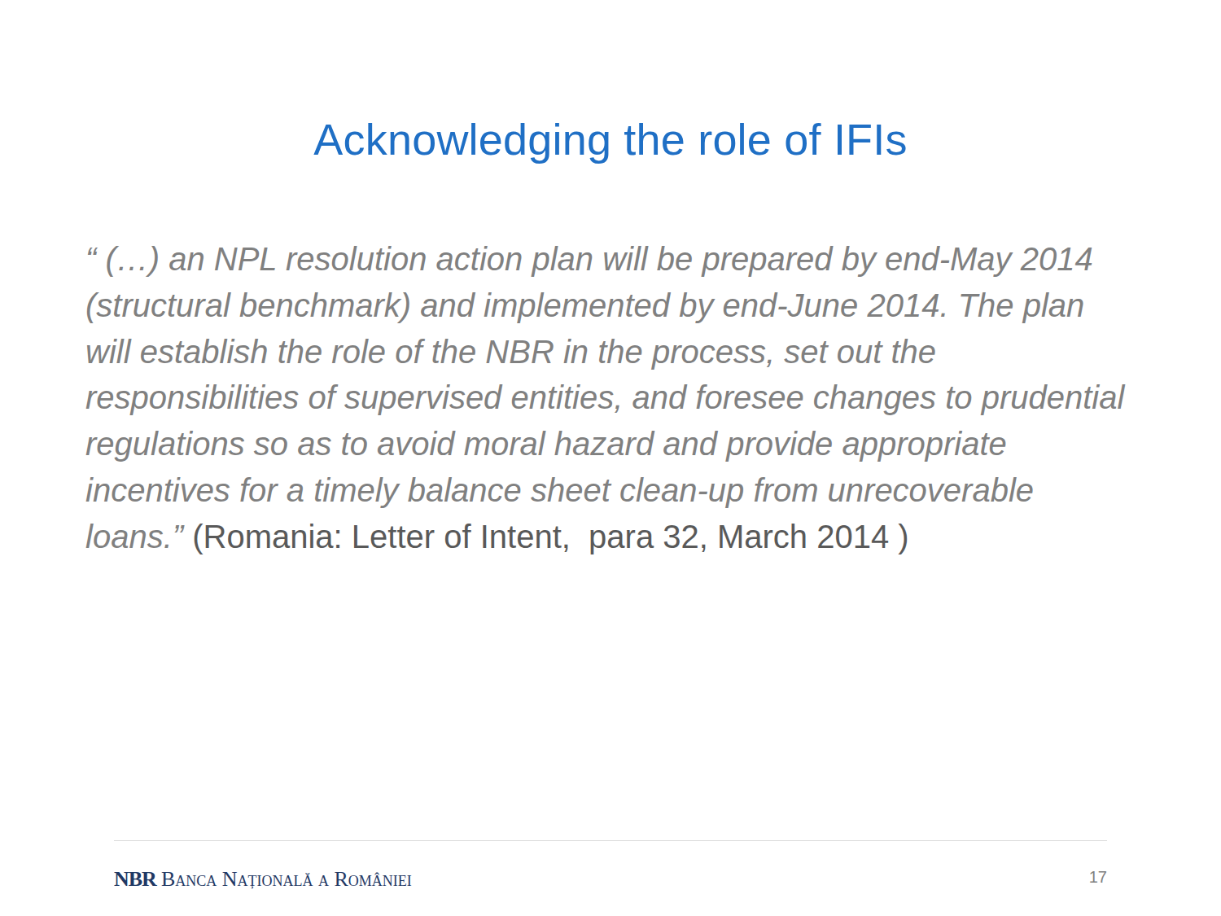Acknowledging the role of IFIs
“ (…) an NPL resolution action plan will be prepared by end-May 2014 (structural benchmark) and implemented by end-June 2014. The plan will establish the role of the NBR in the process, set out the responsibilities of supervised entities, and foresee changes to prudential regulations so as to avoid moral hazard and provide appropriate incentives for a timely balance sheet clean-up from unrecoverable loans.” (Romania: Letter of Intent, para 32, March 2014 )
NBRBanca Națională a României
17